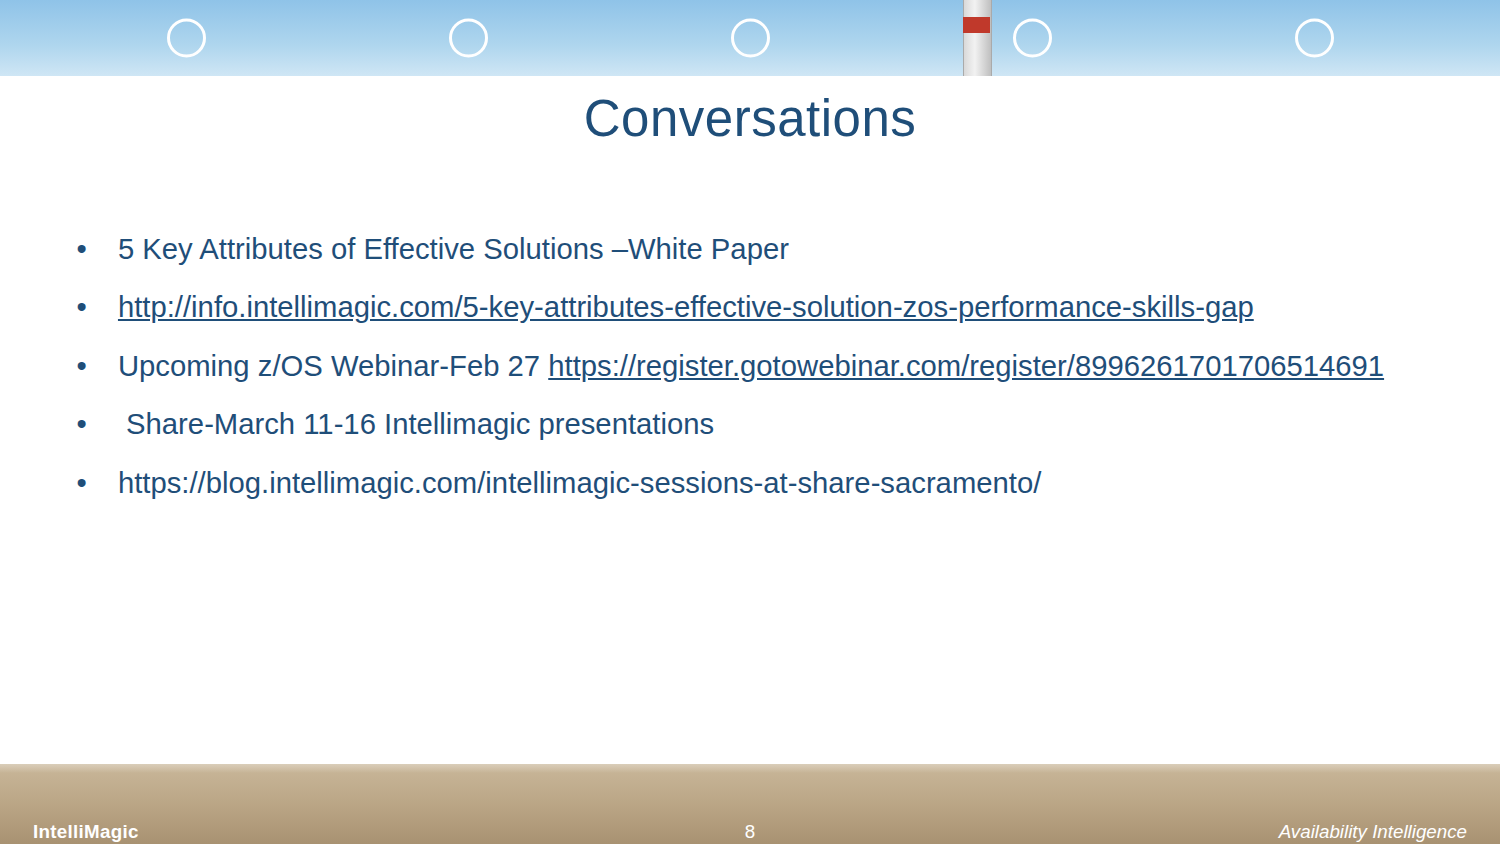Conversations
5 Key Attributes of Effective Solutions –White Paper
http://info.intellimagic.com/5-key-attributes-effective-solution-zos-performance-skills-gap
Upcoming z/OS Webinar-Feb 27 https://register.gotowebinar.com/register/8996261701706514691
Share-March 11-16 Intellimagic presentations
https://blog.intellimagic.com/intellimagic-sessions-at-share-sacramento/
IntelliMagic
8
Availability Intelligence